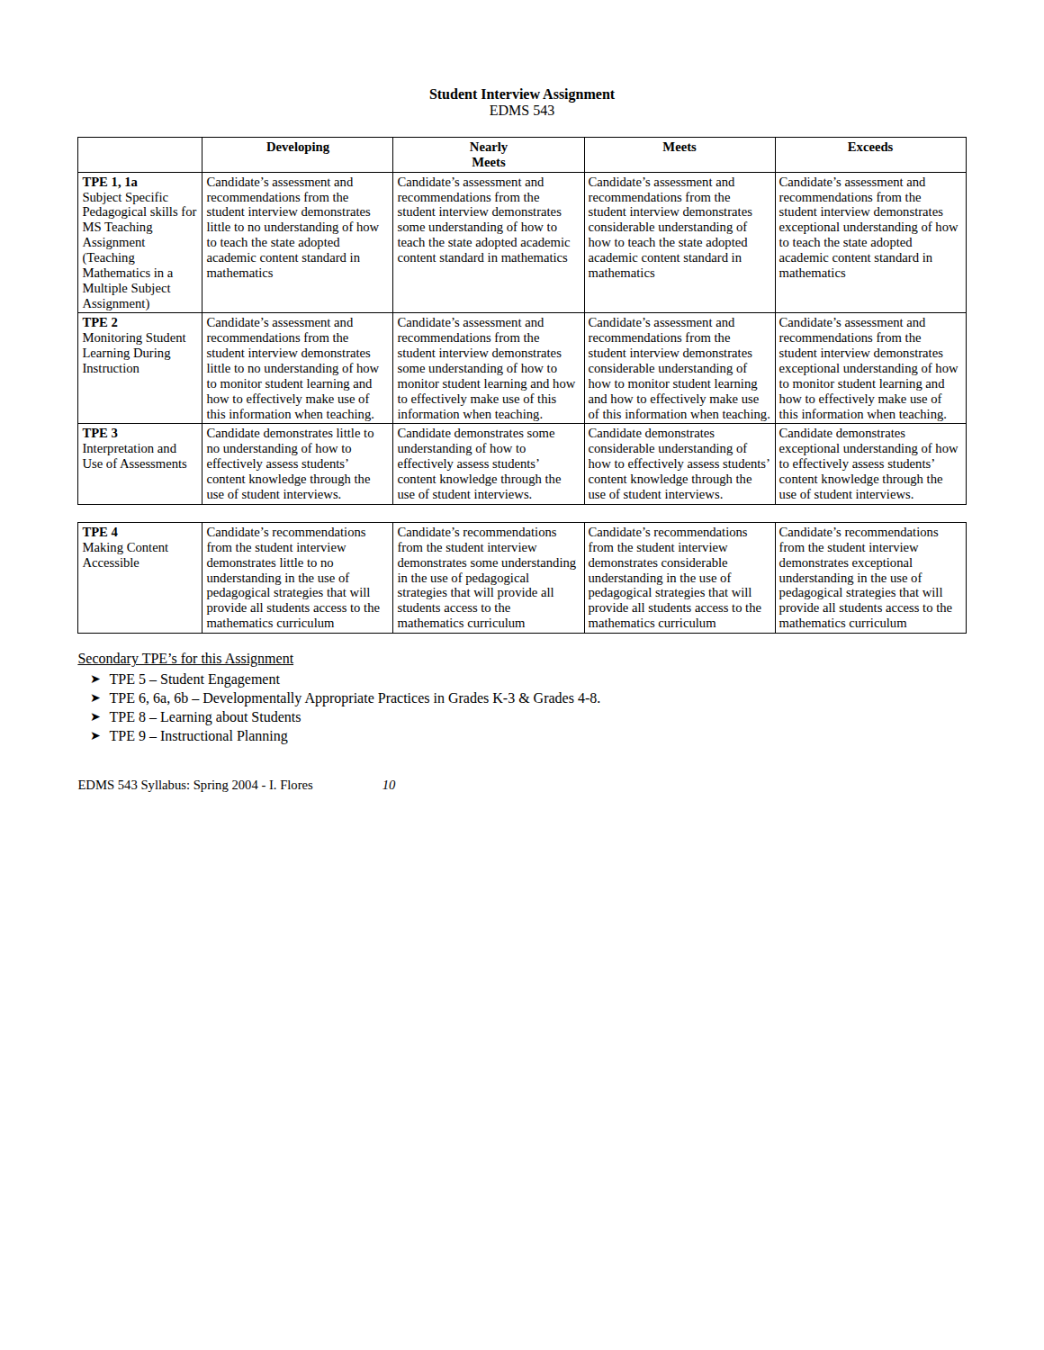Student Interview Assignment
EDMS 543
| | Developing | Nearly Meets | Meets | Exceeds |
| --- | --- | --- | --- | --- |
| TPE 1, 1a Subject Specific Pedagogical skills for MS Teaching Assignment (Teaching Mathematics in a Multiple Subject Assignment) | Candidate’s assessment and recommendations from the student interview demonstrates little to no understanding of how to teach the state adopted academic content standard in mathematics | Candidate’s assessment and recommendations from the student interview demonstrates some understanding of how to teach the state adopted academic content standard in mathematics | Candidate’s assessment and recommendations from the student interview demonstrates considerable understanding of how to teach the state adopted academic content standard in mathematics | Candidate’s assessment and recommendations from the student interview demonstrates exceptional understanding of how to teach the state adopted academic content standard in mathematics |
| TPE 2 Monitoring Student Learning During Instruction | Candidate’s assessment and recommendations from the student interview demonstrates little to no understanding of how to monitor student learning and how to effectively make use of this information when teaching. | Candidate’s assessment and recommendations from the student interview demonstrates some understanding of how to monitor student learning and how to effectively make use of this information when teaching. | Candidate’s assessment and recommendations from the student interview demonstrates considerable understanding of how to monitor student learning and how to effectively make use of this information when teaching. | Candidate’s assessment and recommendations from the student interview demonstrates exceptional understanding of how to monitor student learning and how to effectively make use of this information when teaching. |
| TPE 3 Interpretation and Use of Assessments | Candidate demonstrates little to no understanding of how to effectively assess students’ content knowledge through the use of student interviews. | Candidate demonstrates some understanding of how to effectively assess students’ content knowledge through the use of student interviews. | Candidate demonstrates considerable understanding of how to effectively assess students’ content knowledge through the use of student interviews. | Candidate demonstrates exceptional understanding of how to effectively assess students’ content knowledge through the use of student interviews. |
| TPE 4 Making Content Accessible | Candidate’s recommendations from the student interview demonstrates little to no understanding in the use of pedagogical strategies that will provide all students access to the mathematics curriculum | Candidate’s recommendations from the student interview demonstrates some understanding in the use of pedagogical strategies that will provide all students access to the mathematics curriculum | Candidate’s recommendations from the student interview demonstrates considerable understanding in the use of pedagogical strategies that will provide all students access to the mathematics curriculum | Candidate’s recommendations from the student interview demonstrates exceptional understanding in the use of pedagogical strategies that will provide all students access to the mathematics curriculum |
Secondary TPE’s for this Assignment
TPE 5 – Student Engagement
TPE 6, 6a, 6b – Developmentally Appropriate Practices in Grades K-3 & Grades 4-8.
TPE 8 – Learning about Students
TPE 9 – Instructional Planning
EDMS 543 Syllabus: Spring 2004 - I. Flores 10